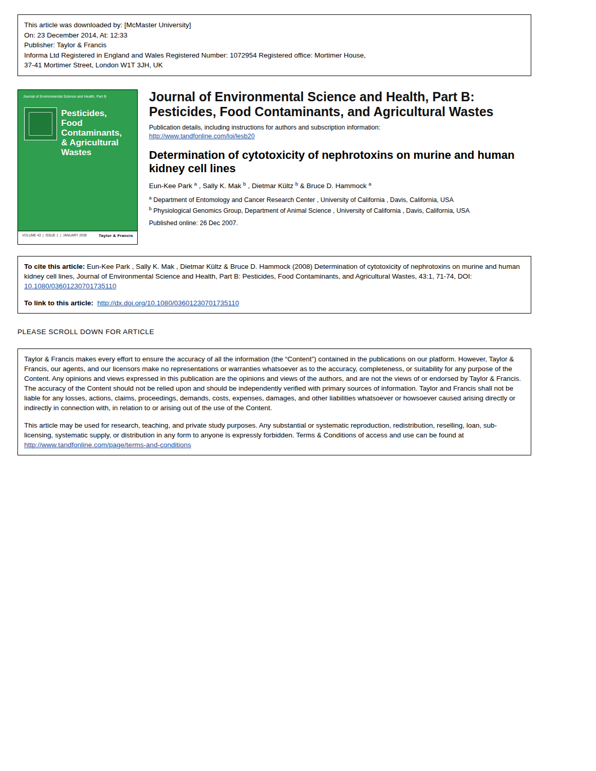This article was downloaded by: [McMaster University]
On: 23 December 2014, At: 12:33
Publisher: Taylor & Francis
Informa Ltd Registered in England and Wales Registered Number: 1072954 Registered office: Mortimer House,
37-41 Mortimer Street, London W1T 3JH, UK
Journal of Environmental Science and Health, Part B
Pesticides, Food Contaminants, & Agricultural Wastes
VOLUME 43 | ISSUE 1 | JANUARY 2008 Taylor & Francis
Journal of Environmental Science and Health, Part B: Pesticides, Food Contaminants, and Agricultural Wastes
Publication details, including instructions for authors and subscription information:
http://www.tandfonline.com/loi/lesb20
Determination of cytotoxicity of nephrotoxins on murine and human kidney cell lines
Eun-Kee Park a , Sally K. Mak b , Dietmar Kültz b & Bruce D. Hammock a
a Department of Entomology and Cancer Research Center , University of California , Davis, California, USA
b Physiological Genomics Group, Department of Animal Science , University of California , Davis, California, USA
Published online: 26 Dec 2007.
To cite this article: Eun-Kee Park , Sally K. Mak , Dietmar Kültz & Bruce D. Hammock (2008) Determination of cytotoxicity of nephrotoxins on murine and human kidney cell lines, Journal of Environmental Science and Health, Part B: Pesticides, Food Contaminants, and Agricultural Wastes, 43:1, 71-74, DOI: 10.1080/03601230701735110
To link to this article: http://dx.doi.org/10.1080/03601230701735110
PLEASE SCROLL DOWN FOR ARTICLE
Taylor & Francis makes every effort to ensure the accuracy of all the information (the “Content”) contained in the publications on our platform. However, Taylor & Francis, our agents, and our licensors make no representations or warranties whatsoever as to the accuracy, completeness, or suitability for any purpose of the Content. Any opinions and views expressed in this publication are the opinions and views of the authors, and are not the views of or endorsed by Taylor & Francis. The accuracy of the Content should not be relied upon and should be independently verified with primary sources of information. Taylor and Francis shall not be liable for any losses, actions, claims, proceedings, demands, costs, expenses, damages, and other liabilities whatsoever or howsoever caused arising directly or indirectly in connection with, in relation to or arising out of the use of the Content.
This article may be used for research, teaching, and private study purposes. Any substantial or systematic reproduction, redistribution, reselling, loan, sub-licensing, systematic supply, or distribution in any form to anyone is expressly forbidden. Terms & Conditions of access and use can be found at http://www.tandfonline.com/page/terms-and-conditions